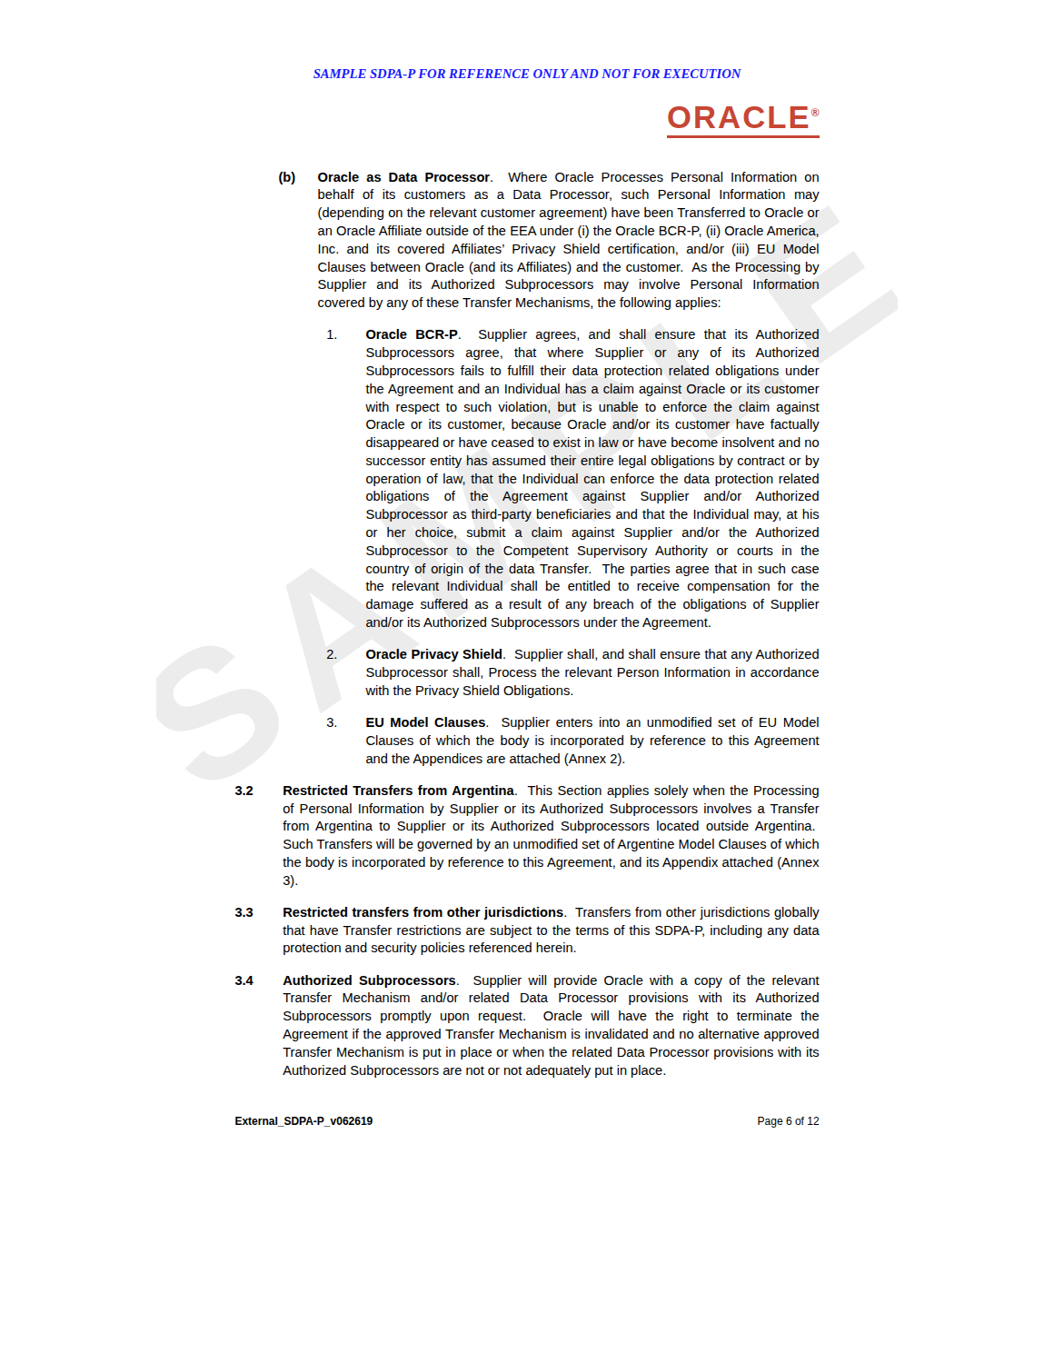SAMPLE
SAMPLE SDPA-P FOR REFERENCE ONLY AND NOT FOR EXECUTION
ORACLE®
(b)
Oracle as Data Processor. Where Oracle Processes Personal Information on behalf of its customers as a Data Processor, such Personal Information may (depending on the relevant customer agreement) have been Transferred to Oracle or an Oracle Affiliate outside of the EEA under (i) the Oracle BCR-P, (ii) Oracle America, Inc. and its covered Affiliates’ Privacy Shield certification, and/or (iii) EU Model Clauses between Oracle (and its Affiliates) and the customer. As the Processing by Supplier and its Authorized Subprocessors may involve Personal Information covered by any of these Transfer Mechanisms, the following applies:
1.
Oracle BCR-P. Supplier agrees, and shall ensure that its Authorized Subprocessors agree, that where Supplier or any of its Authorized Subprocessors fails to fulfill their data protection related obligations under the Agreement and an Individual has a claim against Oracle or its customer with respect to such violation, but is unable to enforce the claim against Oracle or its customer, because Oracle and/or its customer have factually disappeared or have ceased to exist in law or have become insolvent and no successor entity has assumed their entire legal obligations by contract or by operation of law, that the Individual can enforce the data protection related obligations of the Agreement against Supplier and/or Authorized Subprocessor as third-party beneficiaries and that the Individual may, at his or her choice, submit a claim against Supplier and/or the Authorized Subprocessor to the Competent Supervisory Authority or courts in the country of origin of the data Transfer. The parties agree that in such case the relevant Individual shall be entitled to receive compensation for the damage suffered as a result of any breach of the obligations of Supplier and/or its Authorized Subprocessors under the Agreement.
2.
Oracle Privacy Shield. Supplier shall, and shall ensure that any Authorized Subprocessor shall, Process the relevant Person Information in accordance with the Privacy Shield Obligations.
3.
EU Model Clauses. Supplier enters into an unmodified set of EU Model Clauses of which the body is incorporated by reference to this Agreement and the Appendices are attached (Annex 2).
3.2
Restricted Transfers from Argentina. This Section applies solely when the Processing of Personal Information by Supplier or its Authorized Subprocessors involves a Transfer from Argentina to Supplier or its Authorized Subprocessors located outside Argentina. Such Transfers will be governed by an unmodified set of Argentine Model Clauses of which the body is incorporated by reference to this Agreement, and its Appendix attached (Annex 3).
3.3
Restricted transfers from other jurisdictions. Transfers from other jurisdictions globally that have Transfer restrictions are subject to the terms of this SDPA-P, including any data protection and security policies referenced herein.
3.4
Authorized Subprocessors. Supplier will provide Oracle with a copy of the relevant Transfer Mechanism and/or related Data Processor provisions with its Authorized Subprocessors promptly upon request. Oracle will have the right to terminate the Agreement if the approved Transfer Mechanism is invalidated and no alternative approved Transfer Mechanism is put in place or when the related Data Processor provisions with its Authorized Subprocessors are not or not adequately put in place.
External_SDPA-P_v062619
Page 6 of 12